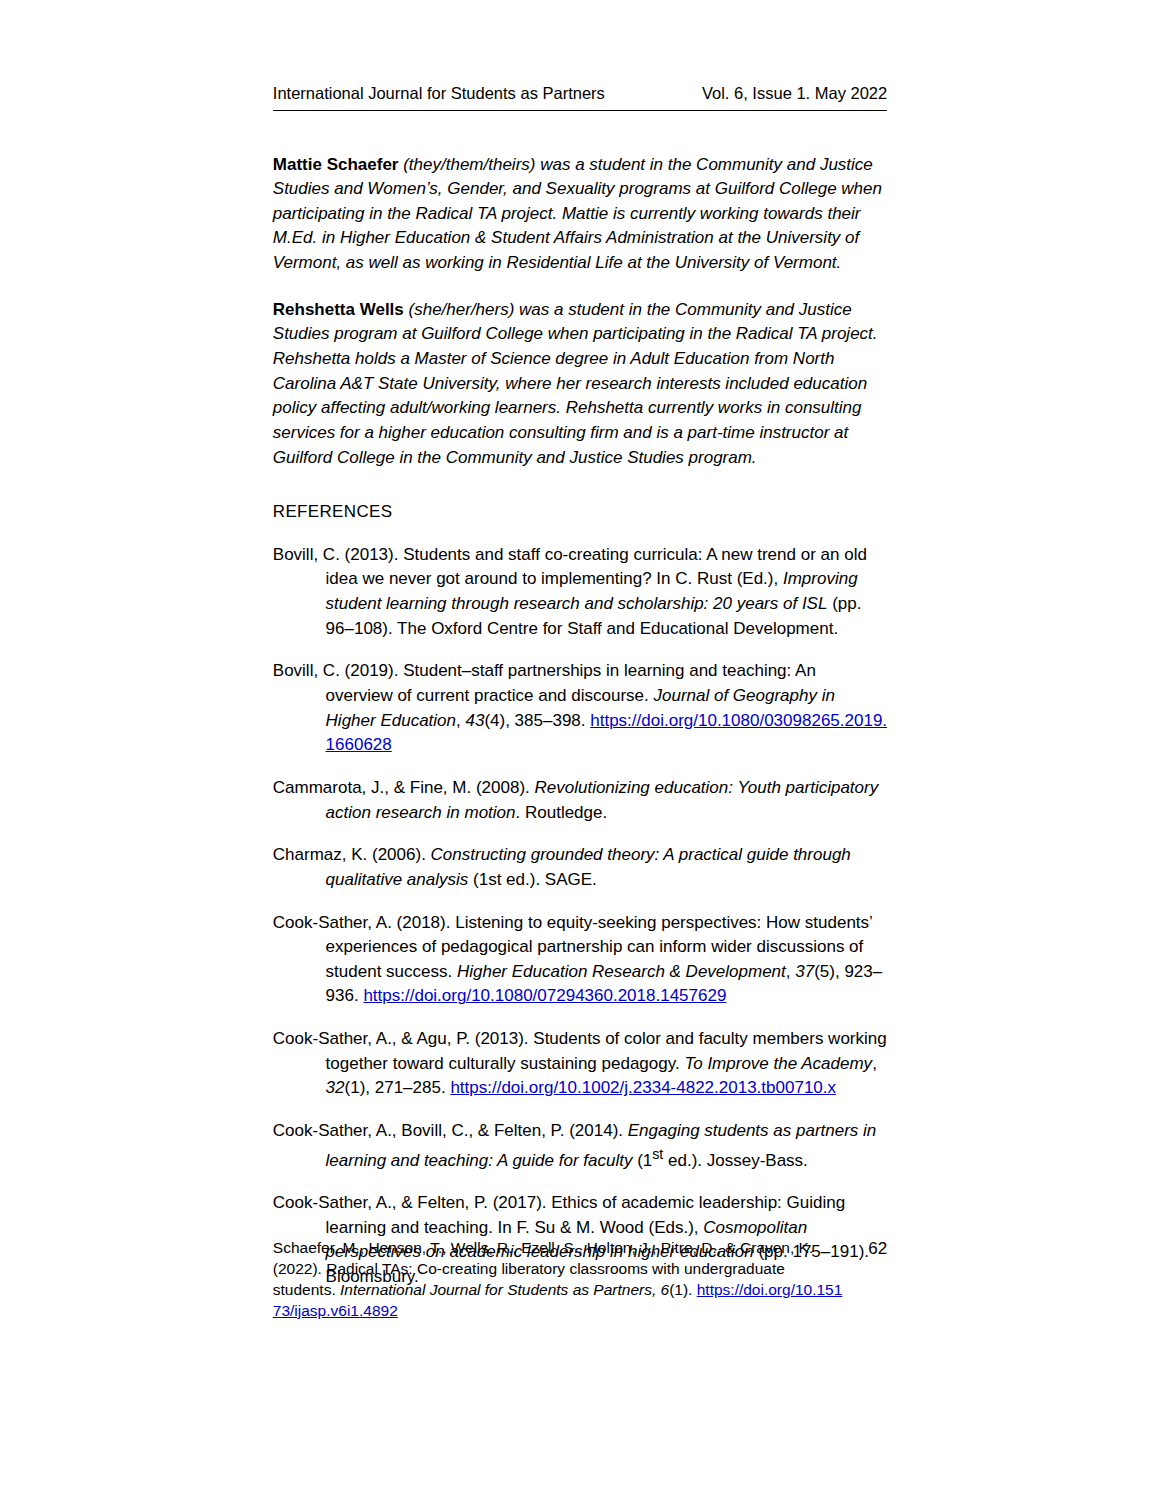International Journal for Students as Partners Vol. 6, Issue 1. May 2022
Mattie Schaefer (they/them/theirs) was a student in the Community and Justice Studies and Women’s, Gender, and Sexuality programs at Guilford College when participating in the Radical TA project. Mattie is currently working towards their M.Ed. in Higher Education & Student Affairs Administration at the University of Vermont, as well as working in Residential Life at the University of Vermont.
Rehshetta Wells (she/her/hers) was a student in the Community and Justice Studies program at Guilford College when participating in the Radical TA project. Rehshetta holds a Master of Science degree in Adult Education from North Carolina A&T State University, where her research interests included education policy affecting adult/working learners. Rehshetta currently works in consulting services for a higher education consulting firm and is a part-time instructor at Guilford College in the Community and Justice Studies program.
REFERENCES
Bovill, C. (2013). Students and staff co-creating curricula: A new trend or an old idea we never got around to implementing? In C. Rust (Ed.), Improving student learning through research and scholarship: 20 years of ISL (pp. 96–108). The Oxford Centre for Staff and Educational Development.
Bovill, C. (2019). Student–staff partnerships in learning and teaching: An overview of current practice and discourse. Journal of Geography in Higher Education, 43(4), 385–398. https://doi.org/10.1080/03098265.2019.1660628
Cammarota, J., & Fine, M. (2008). Revolutionizing education: Youth participatory action research in motion. Routledge.
Charmaz, K. (2006). Constructing grounded theory: A practical guide through qualitative analysis (1st ed.). SAGE.
Cook-Sather, A. (2018). Listening to equity-seeking perspectives: How students’ experiences of pedagogical partnership can inform wider discussions of student success. Higher Education Research & Development, 37(5), 923–936. https://doi.org/10.1080/07294360.2018.1457629
Cook-Sather, A., & Agu, P. (2013). Students of color and faculty members working together toward culturally sustaining pedagogy. To Improve the Academy, 32(1), 271–285. https://doi.org/10.1002/j.2334-4822.2013.tb00710.x
Cook-Sather, A., Bovill, C., & Felten, P. (2014). Engaging students as partners in learning and teaching: A guide for faculty (1st ed.). Jossey-Bass.
Cook-Sather, A., & Felten, P. (2017). Ethics of academic leadership: Guiding learning and teaching. In F. Su & M. Wood (Eds.), Cosmopolitan perspectives on academic leadership in higher education (pp. 175–191). Bloomsbury.
Schaefer, M., Henson, T., Wells, R., Ezell, S., Holton, J., Pitre, D., & Craven, K. (2022). Radical TAs: Co-creating liberatory classrooms with undergraduate students. International Journal for Students as Partners, 6(1). https://doi.org/10.15173/ijasp.v6i1.4892
62